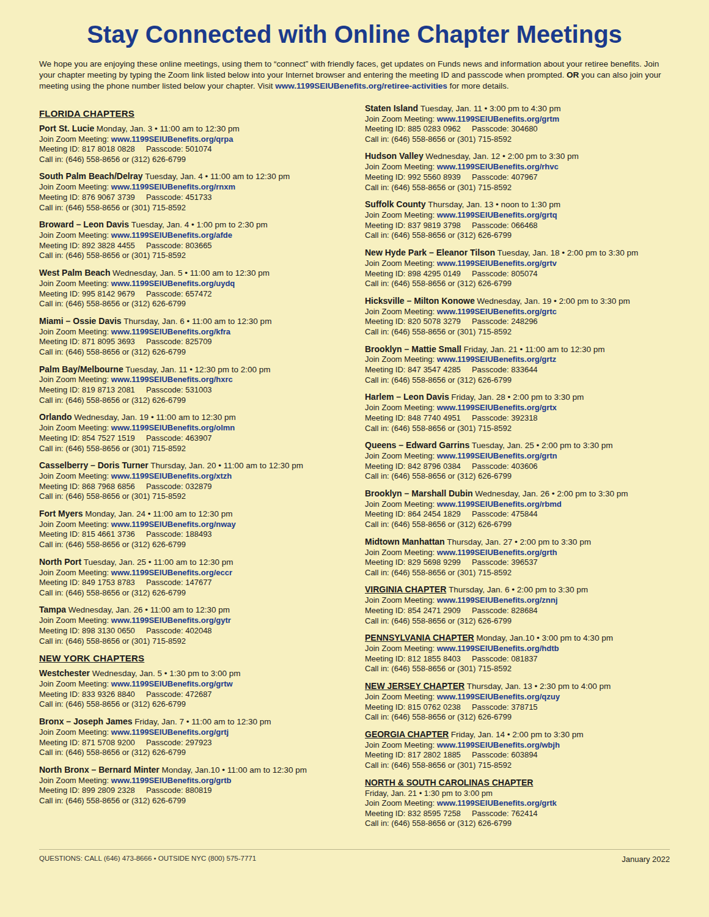Stay Connected with Online Chapter Meetings
We hope you are enjoying these online meetings, using them to “connect” with friendly faces, get updates on Funds news and information about your retiree benefits. Join your chapter meeting by typing the Zoom link listed below into your Internet browser and entering the meeting ID and passcode when prompted. OR you can also join your meeting using the phone number listed below your chapter. Visit www.1199SEIUBenefits.org/retiree-activities for more details.
FLORIDA CHAPTERS
Port St. Lucie Monday, Jan. 3 • 11:00 am to 12:30 pm
Join Zoom Meeting: www.1199SEIUBenefits.org/qrpa
Meeting ID: 817 8018 0828 Passcode: 501074
Call in: (646) 558-8656 or (312) 626-6799
South Palm Beach/Delray Tuesday, Jan. 4 • 11:00 am to 12:30 pm
Join Zoom Meeting: www.1199SEIUBenefits.org/rnxm
Meeting ID: 876 9067 3739 Passcode: 451733
Call in: (646) 558-8656 or (301) 715-8592
Broward – Leon Davis Tuesday, Jan. 4 • 1:00 pm to 2:30 pm
Join Zoom Meeting: www.1199SEIUBenefits.org/afde
Meeting ID: 892 3828 4455 Passcode: 803665
Call in: (646) 558-8656 or (301) 715-8592
West Palm Beach Wednesday, Jan. 5 • 11:00 am to 12:30 pm
Join Zoom Meeting: www.1199SEIUBenefits.org/uydq
Meeting ID: 995 8142 9679 Passcode: 657472
Call in: (646) 558-8656 or (312) 626-6799
Miami – Ossie Davis Thursday, Jan. 6 • 11:00 am to 12:30 pm
Join Zoom Meeting: www.1199SEIUBenefits.org/kfra
Meeting ID: 871 8095 3693 Passcode: 825709
Call in: (646) 558-8656 or (312) 626-6799
Palm Bay/Melbourne Tuesday, Jan. 11 • 12:30 pm to 2:00 pm
Join Zoom Meeting: www.1199SEIUBenefits.org/hxrc
Meeting ID: 819 8713 2081 Passcode: 531003
Call in: (646) 558-8656 or (312) 626-6799
Orlando Wednesday, Jan. 19 • 11:00 am to 12:30 pm
Join Zoom Meeting: www.1199SEIUBenefits.org/olmn
Meeting ID: 854 7527 1519 Passcode: 463907
Call in: (646) 558-8656 or (301) 715-8592
Casselberry – Doris Turner Thursday, Jan. 20 • 11:00 am to 12:30 pm
Join Zoom Meeting: www.1199SEIUBenefits.org/xtzh
Meeting ID: 868 7968 6856 Passcode: 032879
Call in: (646) 558-8656 or (301) 715-8592
Fort Myers Monday, Jan. 24 • 11:00 am to 12:30 pm
Join Zoom Meeting: www.1199SEIUBenefits.org/nway
Meeting ID: 815 4661 3736 Passcode: 188493
Call in: (646) 558-8656 or (312) 626-6799
North Port Tuesday, Jan. 25 • 11:00 am to 12:30 pm
Join Zoom Meeting: www.1199SEIUBenefits.org/eccr
Meeting ID: 849 1753 8783 Passcode: 147677
Call in: (646) 558-8656 or (312) 626-6799
Tampa Wednesday, Jan. 26 • 11:00 am to 12:30 pm
Join Zoom Meeting: www.1199SEIUBenefits.org/gytr
Meeting ID: 898 3130 0650 Passcode: 402048
Call in: (646) 558-8656 or (301) 715-8592
NEW YORK CHAPTERS
Westchester Wednesday, Jan. 5 • 1:30 pm to 3:00 pm
Join Zoom Meeting: www.1199SEIUBenefits.org/grtw
Meeting ID: 833 9326 8840 Passcode: 472687
Call in: (646) 558-8656 or (312) 626-6799
Bronx – Joseph James Friday, Jan. 7 • 11:00 am to 12:30 pm
Join Zoom Meeting: www.1199SEIUBenefits.org/grtj
Meeting ID: 871 5708 9200 Passcode: 297923
Call in: (646) 558-8656 or (312) 626-6799
North Bronx – Bernard Minter Monday, Jan.10 • 11:00 am to 12:30 pm
Join Zoom Meeting: www.1199SEIUBenefits.org/grtb
Meeting ID: 899 2809 2328 Passcode: 880819
Call in: (646) 558-8656 or (312) 626-6799
Staten Island Tuesday, Jan. 11 • 3:00 pm to 4:30 pm
Join Zoom Meeting: www.1199SEIUBenefits.org/grtm
Meeting ID: 885 0283 0962 Passcode: 304680
Call in: (646) 558-8656 or (301) 715-8592
Hudson Valley Wednesday, Jan. 12 • 2:00 pm to 3:30 pm
Join Zoom Meeting: www.1199SEIUBenefits.org/rhvc
Meeting ID: 992 5560 8939 Passcode: 407967
Call in: (646) 558-8656 or (301) 715-8592
Suffolk County Thursday, Jan. 13 • noon to 1:30 pm
Join Zoom Meeting: www.1199SEIUBenefits.org/grtq
Meeting ID: 837 9819 3798 Passcode: 066468
Call in: (646) 558-8656 or (312) 626-6799
New Hyde Park – Eleanor Tilson Tuesday, Jan. 18 • 2:00 pm to 3:30 pm
Join Zoom Meeting: www.1199SEIUBenefits.org/grtv
Meeting ID: 898 4295 0149 Passcode: 805074
Call in: (646) 558-8656 or (312) 626-6799
Hicksville – Milton Konowe Wednesday, Jan. 19 • 2:00 pm to 3:30 pm
Join Zoom Meeting: www.1199SEIUBenefits.org/grtc
Meeting ID: 820 5078 3279 Passcode: 248296
Call in: (646) 558-8656 or (301) 715-8592
Brooklyn – Mattie Small Friday, Jan. 21 • 11:00 am to 12:30 pm
Join Zoom Meeting: www.1199SEIUBenefits.org/grtz
Meeting ID: 847 3547 4285 Passcode: 833644
Call in: (646) 558-8656 or (312) 626-6799
Harlem – Leon Davis Friday, Jan. 28 • 2:00 pm to 3:30 pm
Join Zoom Meeting: www.1199SEIUBenefits.org/grtx
Meeting ID: 848 7740 4951 Passcode: 392318
Call in: (646) 558-8656 or (301) 715-8592
Queens – Edward Garrins Tuesday, Jan. 25 • 2:00 pm to 3:30 pm
Join Zoom Meeting: www.1199SEIUBenefits.org/grtn
Meeting ID: 842 8796 0384 Passcode: 403606
Call in: (646) 558-8656 or (312) 626-6799
Brooklyn – Marshall Dubin Wednesday, Jan. 26 • 2:00 pm to 3:30 pm
Join Zoom Meeting: www.1199SEIUBenefits.org/rbmd
Meeting ID: 864 2454 1829 Passcode: 475844
Call in: (646) 558-8656 or (312) 626-6799
Midtown Manhattan Thursday, Jan. 27 • 2:00 pm to 3:30 pm
Join Zoom Meeting: www.1199SEIUBenefits.org/grth
Meeting ID: 829 5698 9299 Passcode: 396537
Call in: (646) 558-8656 or (301) 715-8592
VIRGINIA CHAPTER Thursday, Jan. 6 • 2:00 pm to 3:30 pm
Join Zoom Meeting: www.1199SEIUBenefits.org/znnj
Meeting ID: 854 2471 2909 Passcode: 828684
Call in: (646) 558-8656 or (312) 626-6799
PENNSYLVANIA CHAPTER Monday, Jan.10 • 3:00 pm to 4:30 pm
Join Zoom Meeting: www.1199SEIUBenefits.org/hdtb
Meeting ID: 812 1855 8403 Passcode: 081837
Call in: (646) 558-8656 or (301) 715-8592
NEW JERSEY CHAPTER Thursday, Jan. 13 • 2:30 pm to 4:00 pm
Join Zoom Meeting: www.1199SEIUBenefits.org/qzuy
Meeting ID: 815 0762 0238 Passcode: 378715
Call in: (646) 558-8656 or (312) 626-6799
GEORGIA CHAPTER Friday, Jan. 14 • 2:00 pm to 3:30 pm
Join Zoom Meeting: www.1199SEIUBenefits.org/wbjh
Meeting ID: 817 2802 1885 Passcode: 603894
Call in: (646) 558-8656 or (301) 715-8592
NORTH & SOUTH CAROLINAS CHAPTER
Friday, Jan. 21 • 1:30 pm to 3:00 pm
Join Zoom Meeting: www.1199SEIUBenefits.org/grtk
Meeting ID: 832 8595 7258 Passcode: 762414
Call in: (646) 558-8656 or (312) 626-6799
QUESTIONS: CALL (646) 473-8666 • OUTSIDE NYC (800) 575-7771
January 2022